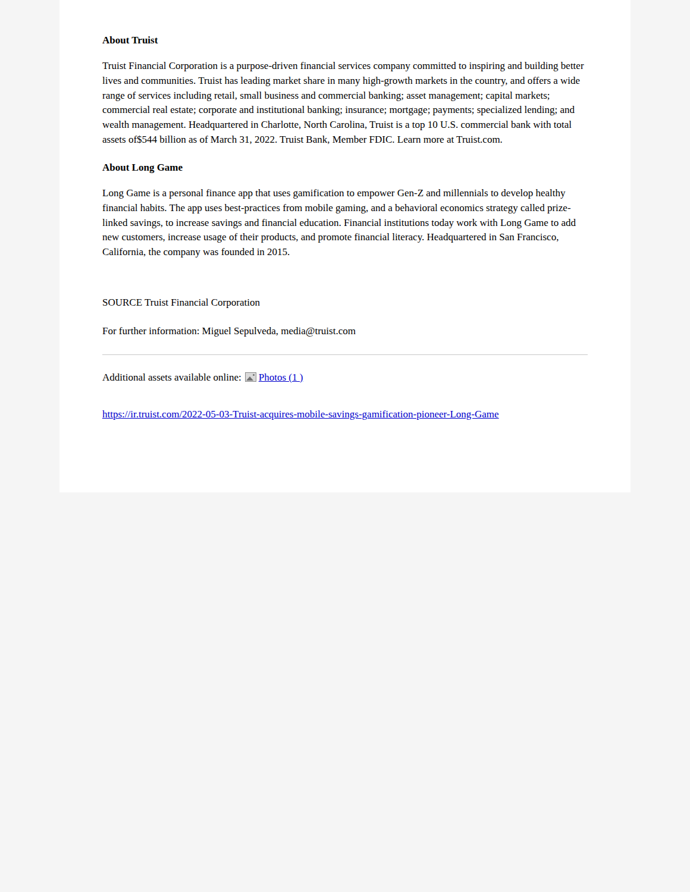About Truist
Truist Financial Corporation is a purpose-driven financial services company committed to inspiring and building better lives and communities. Truist has leading market share in many high-growth markets in the country, and offers a wide range of services including retail, small business and commercial banking; asset management; capital markets; commercial real estate; corporate and institutional banking; insurance; mortgage; payments; specialized lending; and wealth management. Headquartered in Charlotte, North Carolina, Truist is a top 10 U.S. commercial bank with total assets of$544 billion as of March 31, 2022. Truist Bank, Member FDIC. Learn more at Truist.com.
About Long Game
Long Game is a personal finance app that uses gamification to empower Gen-Z and millennials to develop healthy financial habits. The app uses best-practices from mobile gaming, and a behavioral economics strategy called prize-linked savings, to increase savings and financial education. Financial institutions today work with Long Game to add new customers, increase usage of their products, and promote financial literacy. Headquartered in San Francisco, California, the company was founded in 2015.
SOURCE Truist Financial Corporation
For further information: Miguel Sepulveda, media@truist.com
Additional assets available online: Photos (1 )
https://ir.truist.com/2022-05-03-Truist-acquires-mobile-savings-gamification-pioneer-Long-Game